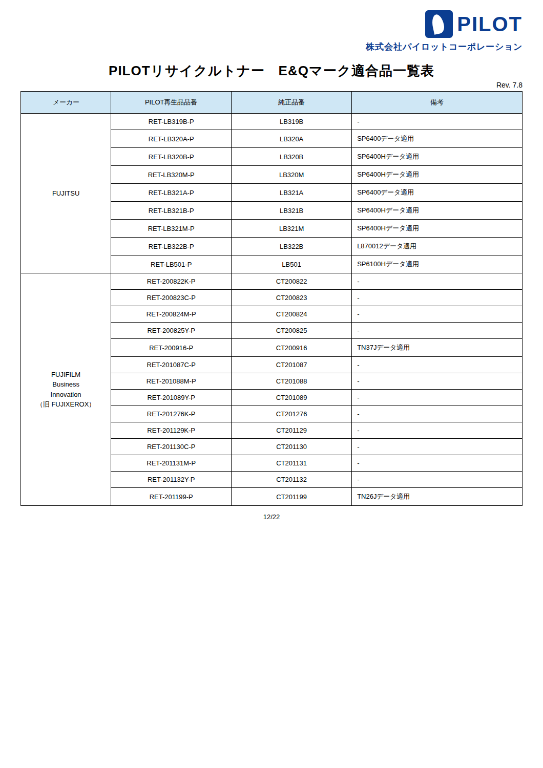PILOT
株式会社パイロットコーポレーション
PILOTリサイクルトナー　E&Qマーク適合品一覧表
Rev. 7.8
| メーカー | PILOT再生品品番 | 純正品番 | 備考 |
| --- | --- | --- | --- |
| FUJITSU | RET-LB319B-P | LB319B | - |
| RET-LB320A-P | LB320A | SP6400データ適用 |
| RET-LB320B-P | LB320B | SP6400Hデータ適用 |
| RET-LB320M-P | LB320M | SP6400Hデータ適用 |
| RET-LB321A-P | LB321A | SP6400データ適用 |
| RET-LB321B-P | LB321B | SP6400Hデータ適用 |
| RET-LB321M-P | LB321M | SP6400Hデータ適用 |
| RET-LB322B-P | LB322B | L870012データ適用 |
| RET-LB501-P | LB501 | SP6100Hデータ適用 |
| FUJIFILM Business Innovation （旧 FUJIXEROX） | RET-200822K-P | CT200822 | - |
| RET-200823C-P | CT200823 | - |
| RET-200824M-P | CT200824 | - |
| RET-200825Y-P | CT200825 | - |
| RET-200916-P | CT200916 | TN37Jデータ適用 |
| RET-201087C-P | CT201087 | - |
| RET-201088M-P | CT201088 | - |
| RET-201089Y-P | CT201089 | - |
| RET-201276K-P | CT201276 | - |
| RET-201129K-P | CT201129 | - |
| RET-201130C-P | CT201130 | - |
| RET-201131M-P | CT201131 | - |
| RET-201132Y-P | CT201132 | - |
| RET-201199-P | CT201199 | TN26Jデータ適用 |
12/22